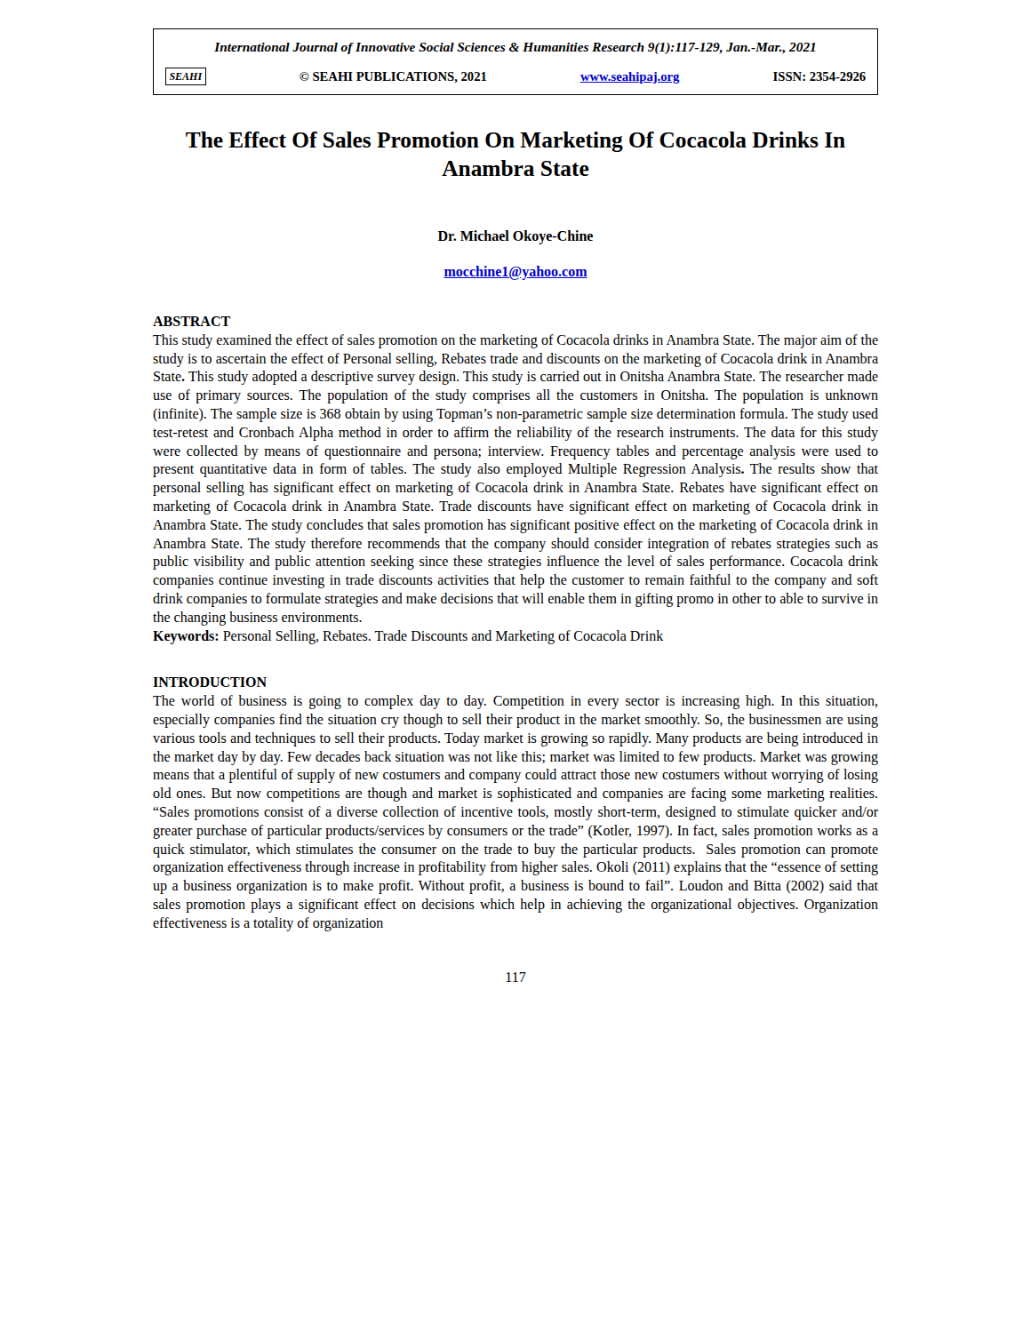International Journal of Innovative Social Sciences & Humanities Research 9(1):117-129, Jan.-Mar., 2021
SEAHI © SEAHI PUBLICATIONS, 2021 www.seahipaj.org ISSN: 2354-2926
The Effect Of Sales Promotion On Marketing Of Cocacola Drinks In Anambra State
Dr. Michael Okoye-Chine
mocchine1@yahoo.com
Abstract
This study examined the effect of sales promotion on the marketing of Cocacola drinks in Anambra State. The major aim of the study is to ascertain the effect of Personal selling, Rebates trade and discounts on the marketing of Cocacola drink in Anambra State. This study adopted a descriptive survey design. This study is carried out in Onitsha Anambra State. The researcher made use of primary sources. The population of the study comprises all the customers in Onitsha. The population is unknown (infinite). The sample size is 368 obtain by using Topman’s non-parametric sample size determination formula. The study used test-retest and Cronbach Alpha method in order to affirm the reliability of the research instruments. The data for this study were collected by means of questionnaire and persona; interview. Frequency tables and percentage analysis were used to present quantitative data in form of tables. The study also employed Multiple Regression Analysis. The results show that personal selling has significant effect on marketing of Cocacola drink in Anambra State. Rebates have significant effect on marketing of Cocacola drink in Anambra State. Trade discounts have significant effect on marketing of Cocacola drink in Anambra State. The study concludes that sales promotion has significant positive effect on the marketing of Cocacola drink in Anambra State. The study therefore recommends that the company should consider integration of rebates strategies such as public visibility and public attention seeking since these strategies influence the level of sales performance. Cocacola drink companies continue investing in trade discounts activities that help the customer to remain faithful to the company and soft drink companies to formulate strategies and make decisions that will enable them in gifting promo in other to able to survive in the changing business environments.
Keywords: Personal Selling, Rebates. Trade Discounts and Marketing of Cocacola Drink
Introduction
The world of business is going to complex day to day. Competition in every sector is increasing high. In this situation, especially companies find the situation cry though to sell their product in the market smoothly. So, the businessmen are using various tools and techniques to sell their products. Today market is growing so rapidly. Many products are being introduced in the market day by day. Few decades back situation was not like this; market was limited to few products. Market was growing means that a plentiful of supply of new costumers and company could attract those new costumers without worrying of losing old ones. But now competitions are though and market is sophisticated and companies are facing some marketing realities. “Sales promotions consist of a diverse collection of incentive tools, mostly short-term, designed to stimulate quicker and/or greater purchase of particular products/services by consumers or the trade” (Kotler, 1997). In fact, sales promotion works as a quick stimulator, which stimulates the consumer on the trade to buy the particular products. Sales promotion can promote organization effectiveness through increase in profitability from higher sales. Okoli (2011) explains that the “essence of setting up a business organization is to make profit. Without profit, a business is bound to fail”. Loudon and Bitta (2002) said that sales promotion plays a significant effect on decisions which help in achieving the organizational objectives. Organization effectiveness is a totality of organization
117